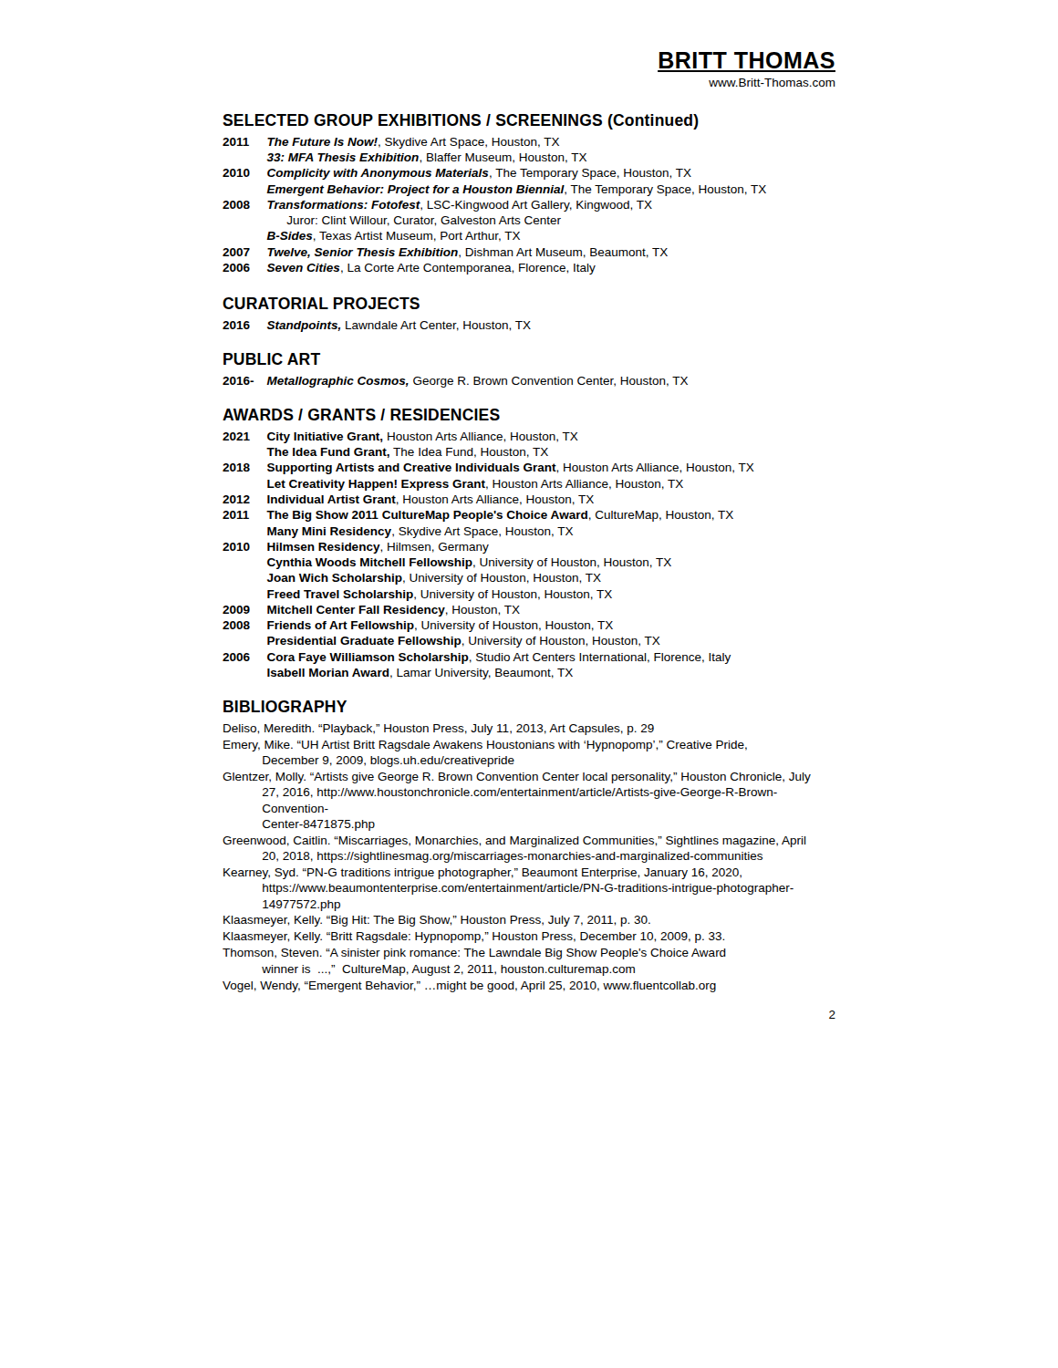BRITT THOMAS
www.Britt-Thomas.com
SELECTED GROUP EXHIBITIONS / SCREENINGS (Continued)
2011
The Future Is Now!, Skydive Art Space, Houston, TX 33: MFA Thesis Exhibition, Blaffer Museum, Houston, TX
2010
Complicity with Anonymous Materials, The Temporary Space, Houston, TX Emergent Behavior: Project for a Houston Biennial, The Temporary Space, Houston, TX
2008
Transformations: Fotofest, LSC-Kingwood Art Gallery, Kingwood, TX Juror: Clint Willour, Curator, Galveston Arts Center B-Sides, Texas Artist Museum, Port Arthur, TX
2007
Twelve, Senior Thesis Exhibition, Dishman Art Museum, Beaumont, TX
2006
Seven Cities, La Corte Arte Contemporanea, Florence, Italy
CURATORIAL PROJECTS
2016
Standpoints, Lawndale Art Center, Houston, TX
PUBLIC ART
2016-
Metallographic Cosmos, George R. Brown Convention Center, Houston, TX
AWARDS / GRANTS / RESIDENCIES
2021
City Initiative Grant, Houston Arts Alliance, Houston, TX The Idea Fund Grant, The Idea Fund, Houston, TX
2018
Supporting Artists and Creative Individuals Grant, Houston Arts Alliance, Houston, TX Let Creativity Happen! Express Grant, Houston Arts Alliance, Houston, TX
2012
Individual Artist Grant, Houston Arts Alliance, Houston, TX
2011
The Big Show 2011 CultureMap People's Choice Award, CultureMap, Houston, TX Many Mini Residency, Skydive Art Space, Houston, TX
2010
Hilmsen Residency, Hilmsen, Germany Cynthia Woods Mitchell Fellowship, University of Houston, Houston, TX Joan Wich Scholarship, University of Houston, Houston, TX Freed Travel Scholarship, University of Houston, Houston, TX
2009
Mitchell Center Fall Residency, Houston, TX
2008
Friends of Art Fellowship, University of Houston, Houston, TX Presidential Graduate Fellowship, University of Houston, Houston, TX
2006
Cora Faye Williamson Scholarship, Studio Art Centers International, Florence, Italy Isabell Morian Award, Lamar University, Beaumont, TX
BIBLIOGRAPHY
Deliso, Meredith. “Playback,” Houston Press, July 11, 2013, Art Capsules, p. 29
Emery, Mike. “UH Artist Britt Ragsdale Awakens Houstonians with ‘Hypnopomp’,” Creative Pride, December 9, 2009, blogs.uh.edu/creativepride
Glentzer, Molly. “Artists give George R. Brown Convention Center local personality,” Houston Chronicle, July 27, 2016, http://www.houstonchronicle.com/entertainment/article/Artists-give-George-R-Brown-Convention- Center-8471875.php
Greenwood, Caitlin. “Miscarriages, Monarchies, and Marginalized Communities,” Sightlines magazine, April 20, 2018, https://sightlinesmag.org/miscarriages-monarchies-and-marginalized-communities
Kearney, Syd. “PN-G traditions intrigue photographer,” Beaumont Enterprise, January 16, 2020, https://www.beaumontenterprise.com/entertainment/article/PN-G-traditions-intrigue-photographer- 14977572.php
Klaasmeyer, Kelly. “Big Hit: The Big Show,” Houston Press, July 7, 2011, p. 30.
Klaasmeyer, Kelly. “Britt Ragsdale: Hypnopomp,” Houston Press, December 10, 2009, p. 33.
Thomson, Steven. “A sinister pink romance: The Lawndale Big Show People's Choice Award winner is ...,” CultureMap, August 2, 2011, houston.culturemap.com
Vogel, Wendy, “Emergent Behavior,” …might be good, April 25, 2010, www.fluentcollab.org
2